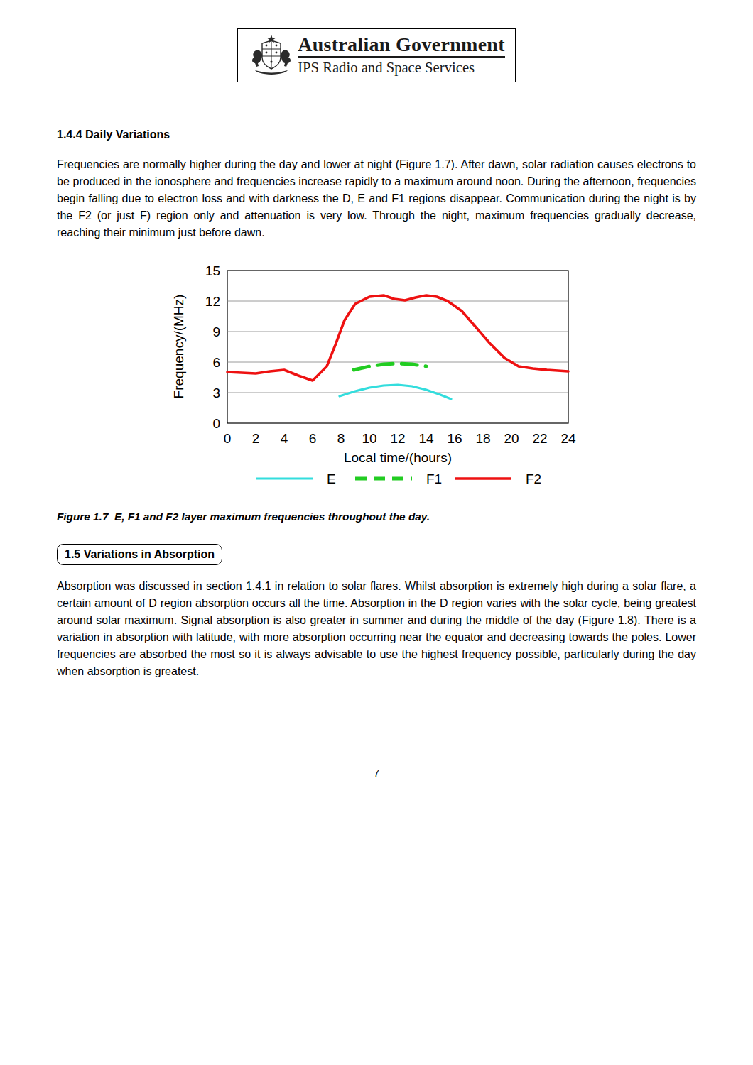| | Australian Government IPS Radio and Space Services |
1.4.4 Daily Variations
Frequencies are normally higher during the day and lower at night (Figure 1.7). After dawn, solar radiation causes electrons to be produced in the ionosphere and frequencies increase rapidly to a maximum around noon. During the afternoon, frequencies begin falling due to electron loss and with darkness the D, E and F1 regions disappear. Communication during the night is by the F2 (or just F) region only and attenuation is very low. Through the night, maximum frequencies gradually decrease, reaching their minimum just before dawn.
15 12 9 6 3 0 Frequency/(MHz) 0 2 4 6 8 10 12 14 16 18 20 22 24 Local time/(hours) E F1 F2
Figure 1.7 E, F1 and F2 layer maximum frequencies throughout the day.
1.5 Variations in Absorption
Absorption was discussed in section 1.4.1 in relation to solar flares. Whilst absorption is extremely high during a solar flare, a certain amount of D region absorption occurs all the time. Absorption in the D region varies with the solar cycle, being greatest around solar maximum. Signal absorption is also greater in summer and during the middle of the day (Figure 1.8). There is a variation in absorption with latitude, with more absorption occurring near the equator and decreasing towards the poles. Lower frequencies are absorbed the most so it is always advisable to use the highest frequency possible, particularly during the day when absorption is greatest.
7